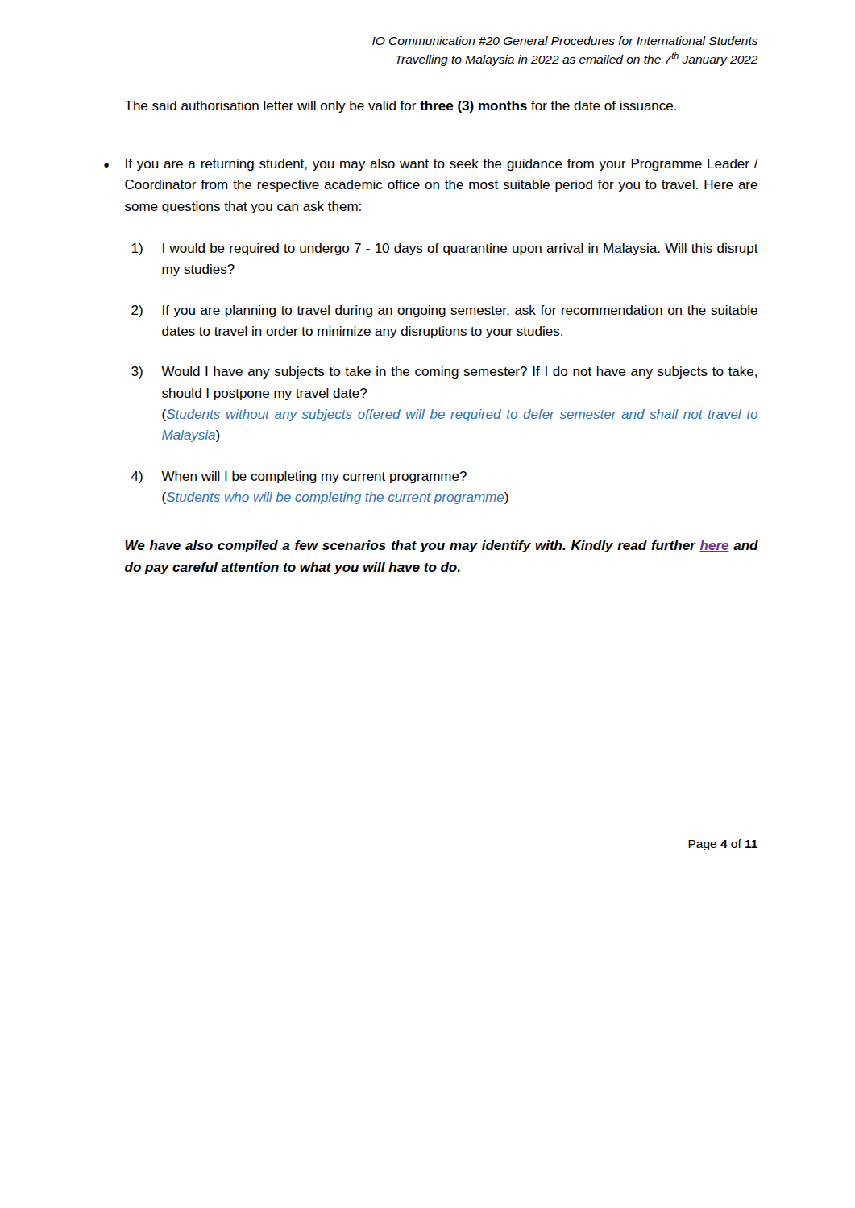IO Communication #20 General Procedures for International Students Travelling to Malaysia in 2022 as emailed on the 7th January 2022
The said authorisation letter will only be valid for three (3) months for the date of issuance.
If you are a returning student, you may also want to seek the guidance from your Programme Leader / Coordinator from the respective academic office on the most suitable period for you to travel. Here are some questions that you can ask them:
I would be required to undergo 7 - 10 days of quarantine upon arrival in Malaysia. Will this disrupt my studies?
If you are planning to travel during an ongoing semester, ask for recommendation on the suitable dates to travel in order to minimize any disruptions to your studies.
Would I have any subjects to take in the coming semester? If I do not have any subjects to take, should I postpone my travel date?
(Students without any subjects offered will be required to defer semester and shall not travel to Malaysia)
When will I be completing my current programme?
(Students who will be completing the current programme)
We have also compiled a few scenarios that you may identify with. Kindly read further here and do pay careful attention to what you will have to do.
Page 4 of 11